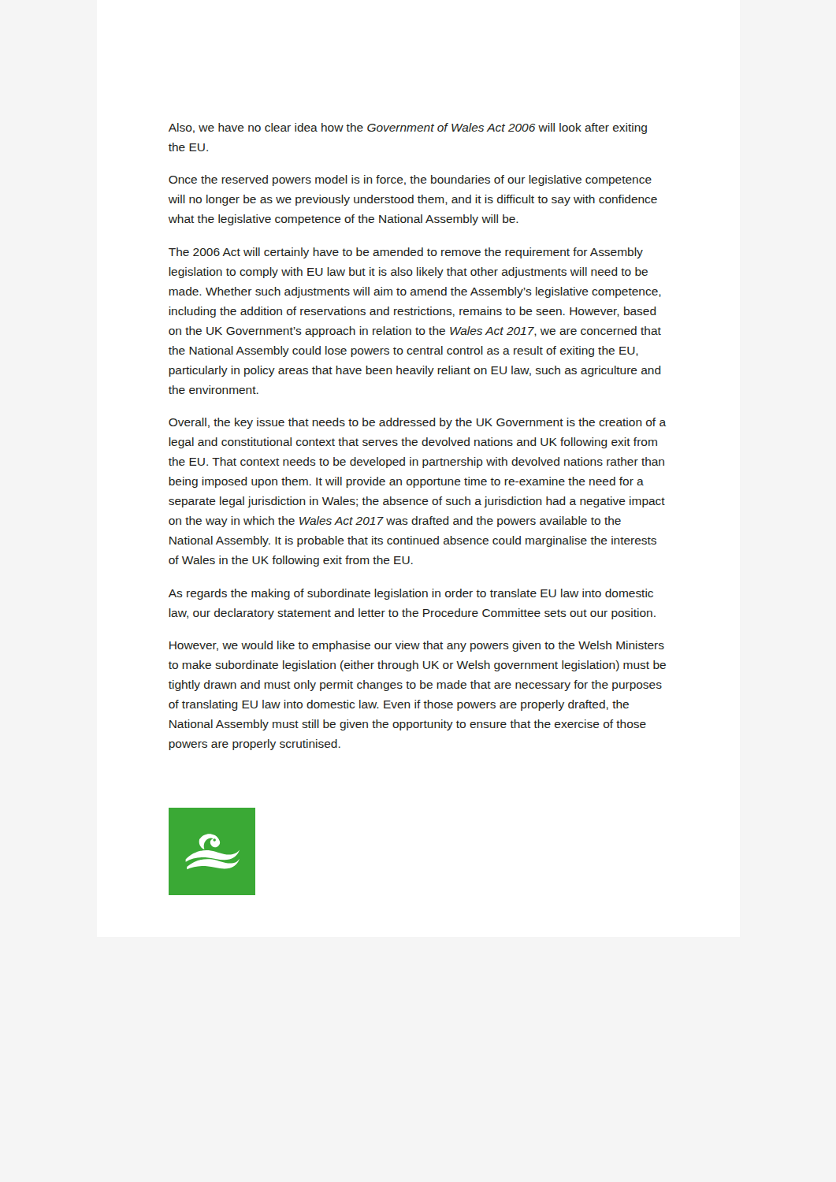Also, we have no clear idea how the Government of Wales Act 2006 will look after exiting the EU.
Once the reserved powers model is in force, the boundaries of our legislative competence will no longer be as we previously understood them, and it is difficult to say with confidence what the legislative competence of the National Assembly will be.
The 2006 Act will certainly have to be amended to remove the requirement for Assembly legislation to comply with EU law but it is also likely that other adjustments will need to be made. Whether such adjustments will aim to amend the Assembly’s legislative competence, including the addition of reservations and restrictions, remains to be seen. However, based on the UK Government’s approach in relation to the Wales Act 2017, we are concerned that the National Assembly could lose powers to central control as a result of exiting the EU, particularly in policy areas that have been heavily reliant on EU law, such as agriculture and the environment.
Overall, the key issue that needs to be addressed by the UK Government is the creation of a legal and constitutional context that serves the devolved nations and UK following exit from the EU. That context needs to be developed in partnership with devolved nations rather than being imposed upon them. It will provide an opportune time to re-examine the need for a separate legal jurisdiction in Wales; the absence of such a jurisdiction had a negative impact on the way in which the Wales Act 2017 was drafted and the powers available to the National Assembly. It is probable that its continued absence could marginalise the interests of Wales in the UK following exit from the EU.
As regards the making of subordinate legislation in order to translate EU law into domestic law, our declaratory statement and letter to the Procedure Committee sets out our position.
However, we would like to emphasise our view that any powers given to the Welsh Ministers to make subordinate legislation (either through UK or Welsh government legislation) must be tightly drawn and must only permit changes to be made that are necessary for the purposes of translating EU law into domestic law. Even if those powers are properly drafted, the National Assembly must still be given the opportunity to ensure that the exercise of those powers are properly scrutinised.